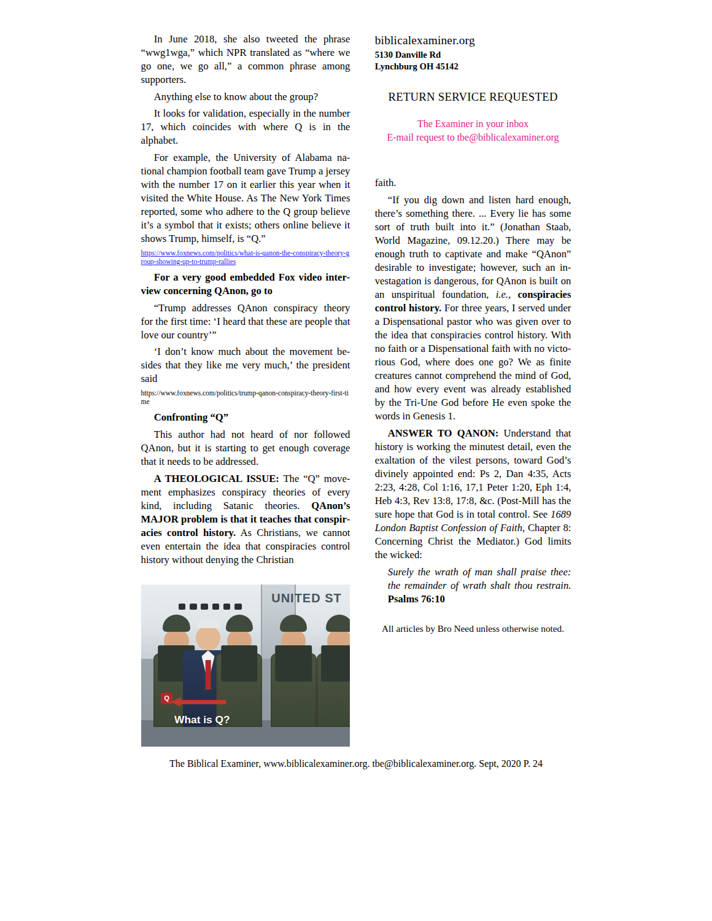In June 2018, she also tweeted the phrase “wwg1wga,” which NPR translated as “where we go one, we go all,” a common phrase among supporters.
Anything else to know about the group?
It looks for validation, especially in the number 17, which coincides with where Q is in the alphabet.
For example, the University of Alabama national champion football team gave Trump a jersey with the number 17 on it earlier this year when it visited the White House. As The New York Times reported, some who adhere to the Q group believe it’s a symbol that it exists; others online believe it shows Trump, himself, is “Q.”
https://www.foxnews.com/politics/what-is-qanon-the-conspiracy-theory-group-showing-up-to-trump-rallies
For a very good embedded Fox video interview concerning QAnon, go to
“Trump addresses QAnon conspiracy theory for the first time: ‘I heard that these are people that love our country’”
‘I don’t know much about the movement besides that they like me very much,’ the president said
https://www.foxnews.com/politics/trump-qanon-conspiracy-theory-first-time
Confronting “Q”
This author had not heard of nor followed QAnon, but it is starting to get enough coverage that it needs to be addressed.
A THEOLOGICAL ISSUE: The “Q” movement emphasizes conspiracy theories of every kind, including Satanic theories. QAnon’s MAJOR problem is that it teaches that conspiracies control history. As Christians, we cannot even entertain the idea that conspiracies control history without denying the Christian
UNITED ST
What is Q?
biblicalexaminer.org
5130 Danville Rd
Lynchburg OH 45142
RETURN SERVICE REQUESTED
The Examiner in your inbox
E-mail request to tbe@biblicalexaminer.org
faith.
“If you dig down and listen hard enough, there’s something there. ... Every lie has some sort of truth built into it.” (Jonathan Staab, World Magazine, 09.12.20.) There may be enough truth to captivate and make “QAnon” desirable to investigate; however, such an investagation is dangerous, for QAnon is built on an unspiritual foundation, i.e., conspiracies control history. For three years, I served under a Dispensational pastor who was given over to the idea that conspiracies control history. With no faith or a Dispensational faith with no victorious God, where does one go? We as finite creatures cannot comprehend the mind of God, and how every event was already established by the Tri-Une God before He even spoke the words in Genesis 1.
ANSWER TO QANON: Understand that history is working the minutest detail, even the exaltation of the vilest persons, toward God’s divinely appointed end: Ps 2, Dan 4:35, Acts 2:23, 4:28, Col 1:16, 17,1 Peter 1:20, Eph 1:4, Heb 4:3, Rev 13:8, 17:8, &c. (Post-Mill has the sure hope that God is in total control. See 1689 London Baptist Confession of Faith, Chapter 8: Concerning Christ the Mediator.) God limits the wicked:
Surely the wrath of man shall praise thee: the remainder of wrath shalt thou restrain. Psalms 76:10
All articles by Bro Need unless otherwise noted.
The Biblical Examiner, www.biblicalexaminer.org. tbe@biblicalexaminer.org. Sept, 2020 P. 24